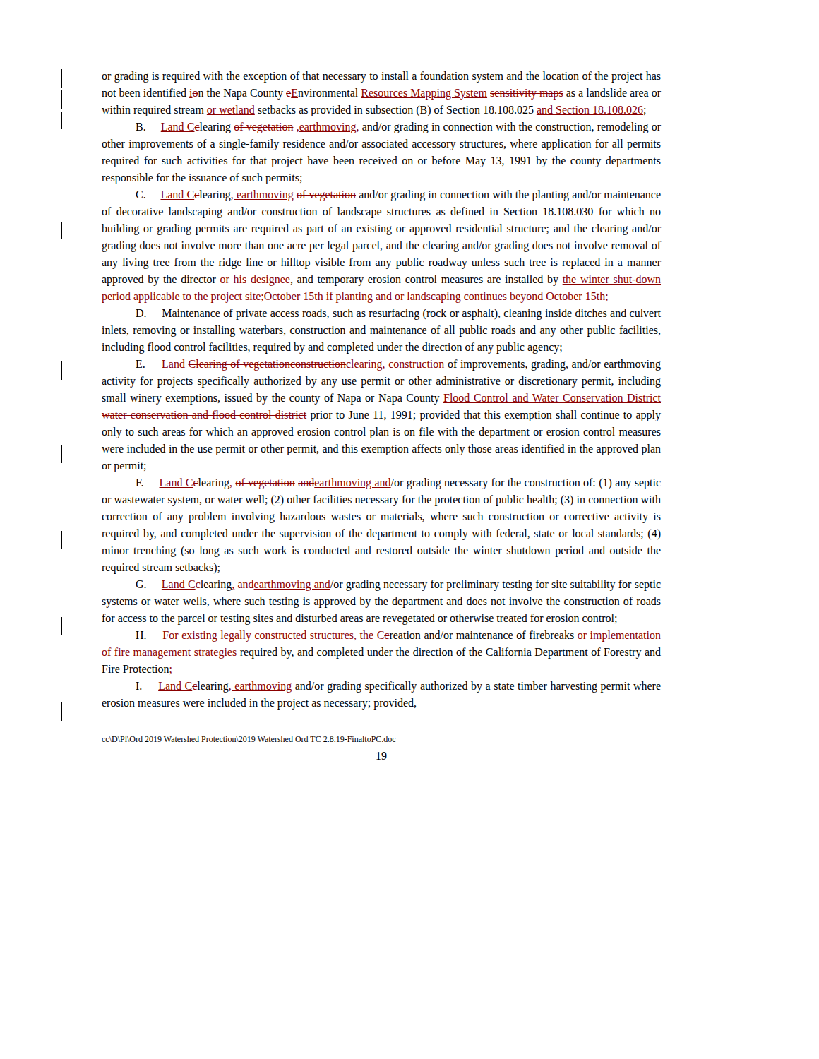or grading is required with the exception of that necessary to install a foundation system and the location of the project has not been identified ion the Napa County eEnvironmental Resources Mapping System sensitivity maps as a landslide area or within required stream or wetland setbacks as provided in subsection (B) of Section 18.108.025 and Section 18.108.026;
B. Land Cclearing of vegetation ,earthmoving, and/or grading in connection with the construction, remodeling or other improvements of a single-family residence and/or associated accessory structures, where application for all permits required for such activities for that project have been received on or before May 13, 1991 by the county departments responsible for the issuance of such permits;
C. Land Cclearing, earthmoving of vegetation and/or grading in connection with the planting and/or maintenance of decorative landscaping and/or construction of landscape structures as defined in Section 18.108.030 for which no building or grading permits are required as part of an existing or approved residential structure; and the clearing and/or grading does not involve more than one acre per legal parcel, and the clearing and/or grading does not involve removal of any living tree from the ridge line or hilltop visible from any public roadway unless such tree is replaced in a manner approved by the director or his designee, and temporary erosion control measures are installed by the winter shut-down period applicable to the project site;October 15th if planting and or landscaping continues beyond October 15th;
D. Maintenance of private access roads, such as resurfacing (rock or asphalt), cleaning inside ditches and culvert inlets, removing or installing waterbars, construction and maintenance of all public roads and any other public facilities, including flood control facilities, required by and completed under the direction of any public agency;
E. Land Clearing of vegetationconstructionclearing, construction of improvements, grading, and/or earthmoving activity for projects specifically authorized by any use permit or other administrative or discretionary permit, including small winery exemptions, issued by the county of Napa or Napa County Flood Control and Water Conservation District water conservation and flood control district prior to June 11, 1991; provided that this exemption shall continue to apply only to such areas for which an approved erosion control plan is on file with the department or erosion control measures were included in the use permit or other permit, and this exemption affects only those areas identified in the approved plan or permit;
F. Land Cclearing, of vegetation andearthmoving and/or grading necessary for the construction of: (1) any septic or wastewater system, or water well; (2) other facilities necessary for the protection of public health; (3) in connection with correction of any problem involving hazardous wastes or materials, where such construction or corrective activity is required by, and completed under the supervision of the department to comply with federal, state or local standards; (4) minor trenching (so long as such work is conducted and restored outside the winter shutdown period and outside the required stream setbacks);
G. Land Cclearing, andearthmoving and/or grading necessary for preliminary testing for site suitability for septic systems or water wells, where such testing is approved by the department and does not involve the construction of roads for access to the parcel or testing sites and disturbed areas are revegetated or otherwise treated for erosion control;
H. For existing legally constructed structures, the Ccreation and/or maintenance of firebreaks or implementation of fire management strategies required by, and completed under the direction of the California Department of Forestry and Fire Protection;
I. Land Cclearing, earthmoving and/or grading specifically authorized by a state timber harvesting permit where erosion measures were included in the project as necessary; provided,
cc\D\Pl\Ord 2019 Watershed Protection\2019 Watershed Ord TC 2.8.19-FinaltoPC.doc
19